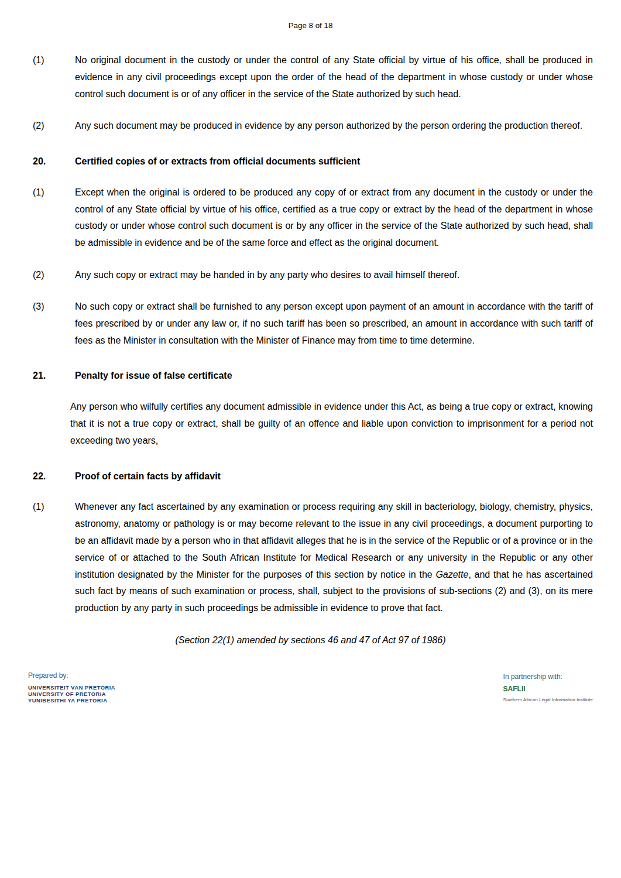Page 8 of 18
(1)
No original document in the custody or under the control of any State official by virtue of his office, shall be produced in evidence in any civil proceedings except upon the order of the head of the department in whose custody or under whose control such document is or of any officer in the service of the State authorized by such head.
(2)
Any such document may be produced in evidence by any person authorized by the person ordering the production thereof.
20. Certified copies of or extracts from official documents sufficient
(1)
Except when the original is ordered to be produced any copy of or extract from any document in the custody or under the control of any State official by virtue of his office, certified as a true copy or extract by the head of the department in whose custody or under whose control such document is or by any officer in the service of the State authorized by such head, shall be admissible in evidence and be of the same force and effect as the original document.
(2)
Any such copy or extract may be handed in by any party who desires to avail himself thereof.
(3)
No such copy or extract shall be furnished to any person except upon payment of an amount in accordance with the tariff of fees prescribed by or under any law or, if no such tariff has been so prescribed, an amount in accordance with such tariff of fees as the Minister in consultation with the Minister of Finance may from time to time determine.
21. Penalty for issue of false certificate
Any person who wilfully certifies any document admissible in evidence under this Act, as being a true copy or extract, knowing that it is not a true copy or extract, shall be guilty of an offence and liable upon conviction to imprisonment for a period not exceeding two years,
22. Proof of certain facts by affidavit
(1)
Whenever any fact ascertained by any examination or process requiring any skill in bacteriology, biology, chemistry, physics, astronomy, anatomy or pathology is or may become relevant to the issue in any civil proceedings, a document purporting to be an affidavit made by a person who in that affidavit alleges that he is in the service of the Republic or of a province or in the service of or attached to the South African Institute for Medical Research or any university in the Republic or any other institution designated by the Minister for the purposes of this section by notice in the Gazette, and that he has ascertained such fact by means of such examination or process, shall, subject to the provisions of sub-sections (2) and (3), on its mere production by any party in such proceedings be admissible in evidence to prove that fact.
(Section 22(1) amended by sections 46 and 47 of Act 97 of 1986)
Prepared by:
UNIVERSITEIT VAN PRETORIA
UNIVERSITY OF PRETORIA
YUNIBESITHI YA PRETORIA
In partnership with:
SAFLII Southern African Legal Information Institute